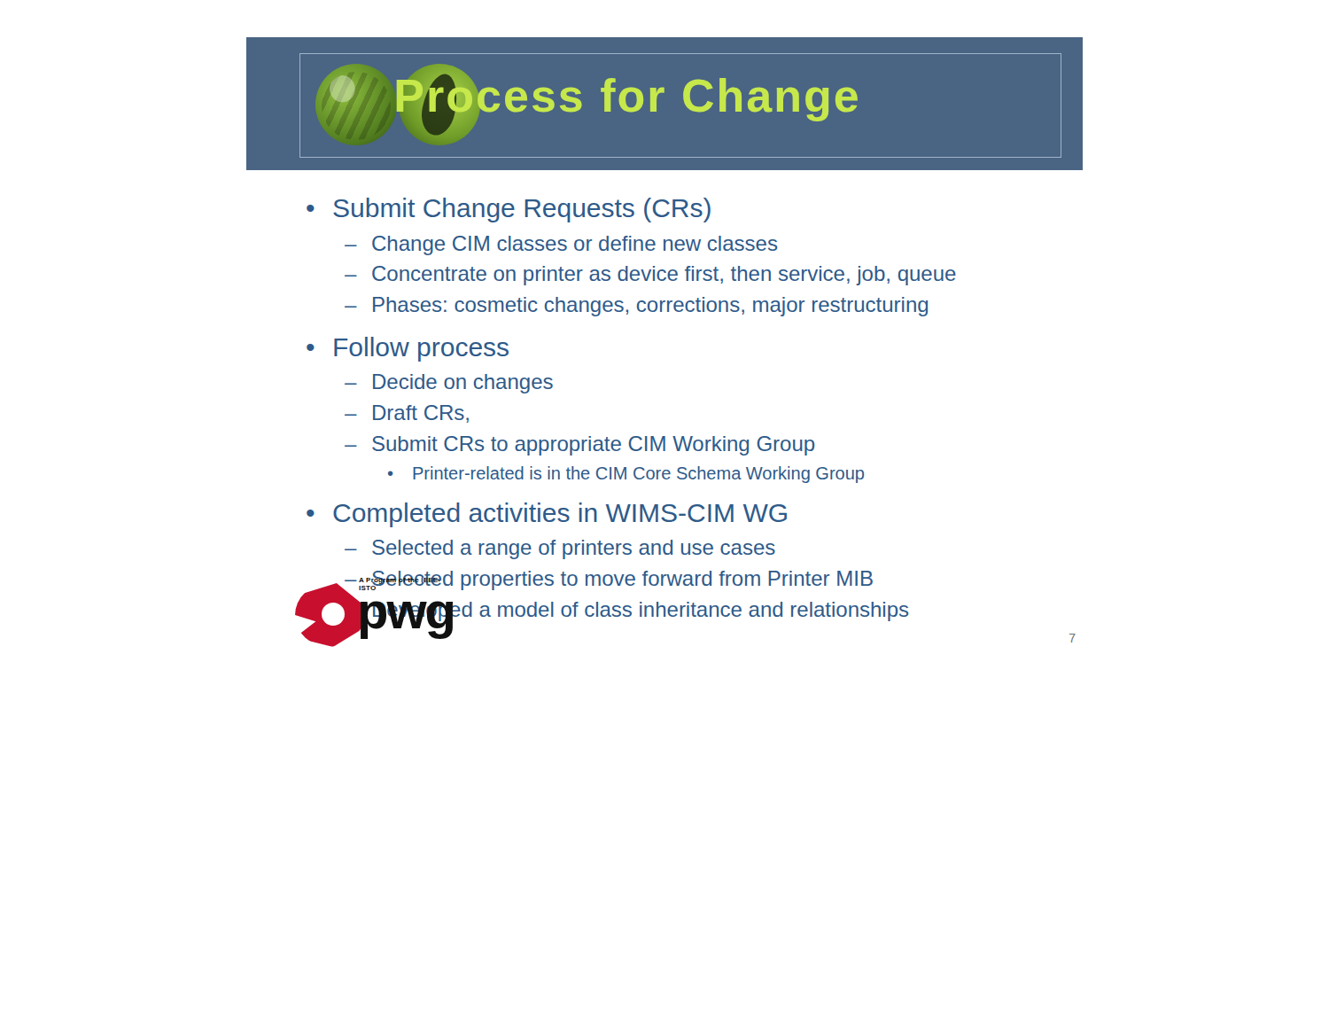Process for Change
Submit Change Requests (CRs)
Change CIM classes or define new classes
Concentrate on printer as device first, then service, job, queue
Phases: cosmetic changes, corrections, major restructuring
Follow process
Decide on changes
Draft CRs,
Submit CRs to appropriate CIM Working Group
Printer-related is in the CIM Core Schema Working Group
Completed activities in WIMS-CIM WG
Selected a range of printers and use cases
Selected properties to move forward from Printer MIB
Developed a model of class inheritance and relationships
A Program of the IEEE-ISTO
pwg
7